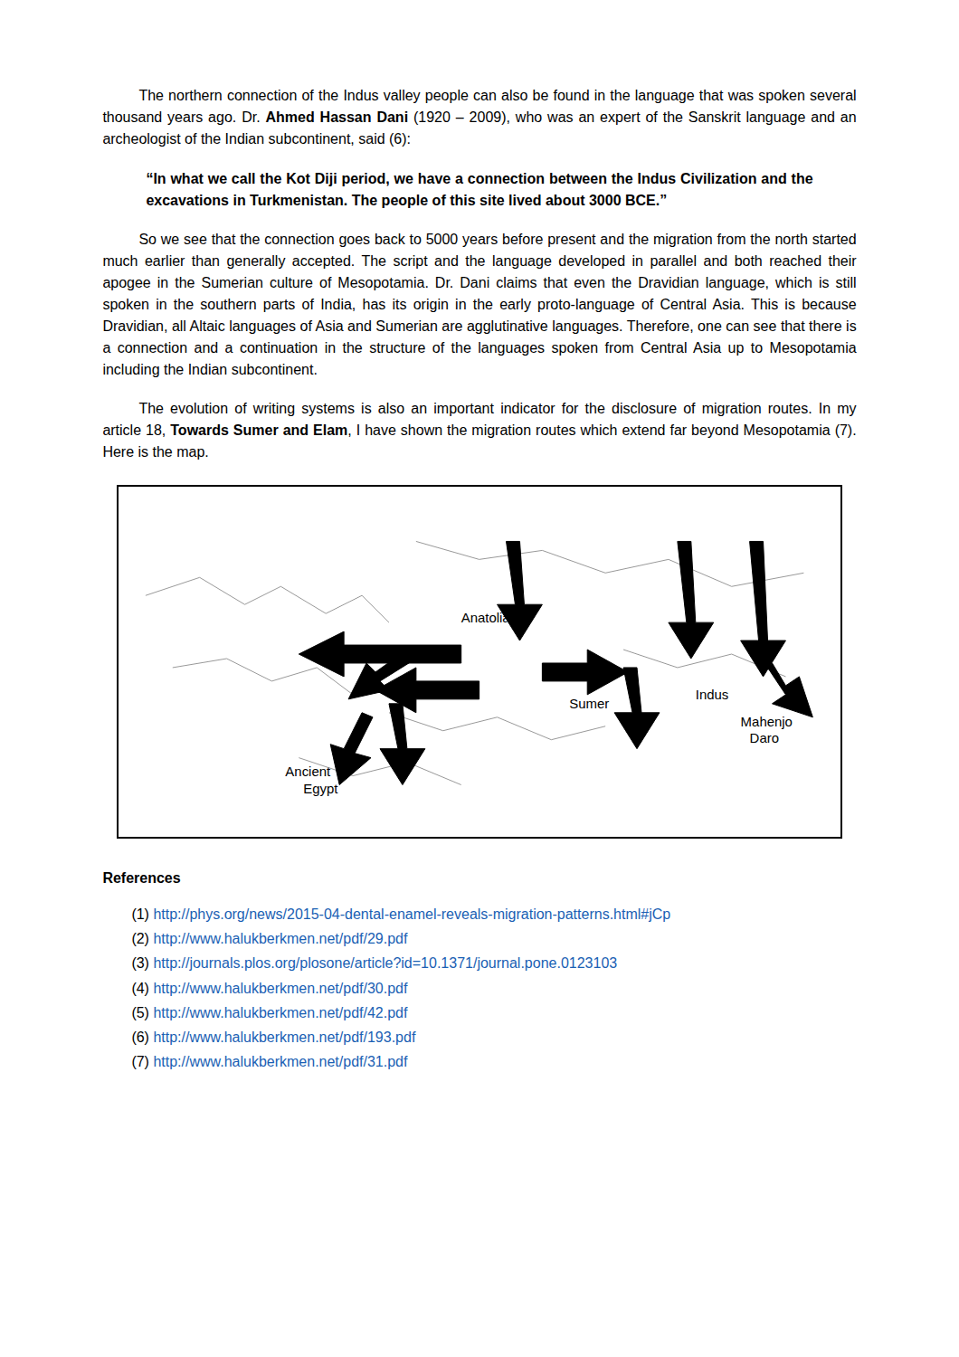The northern connection of the Indus valley people can also be found in the language that was spoken several thousand years ago. Dr. Ahmed Hassan Dani (1920 – 2009), who was an expert of the Sanskrit language and an archeologist of the Indian subcontinent, said (6):
“In what we call the Kot Diji period, we have a connection between the Indus Civilization and the excavations in Turkmenistan. The people of this site lived about 3000 BCE.”
So we see that the connection goes back to 5000 years before present and the migration from the north started much earlier than generally accepted. The script and the language developed in parallel and both reached their apogee in the Sumerian culture of Mesopotamia. Dr. Dani claims that even the Dravidian language, which is still spoken in the southern parts of India, has its origin in the early proto-language of Central Asia. This is because Dravidian, all Altaic languages of Asia and Sumerian are agglutinative languages. Therefore, one can see that there is a connection and a continuation in the structure of the languages spoken from Central Asia up to Mesopotamia including the Indian subcontinent.
The evolution of writing systems is also an important indicator for the disclosure of migration routes. In my article 18, Towards Sumer and Elam, I have shown the migration routes which extend far beyond Mesopotamia (7). Here is the map.
Anatolia Sumer Indus Mahenjo Daro Ancient Egypt
References
(1) http://phys.org/news/2015-04-dental-enamel-reveals-migration-patterns.html#jCp
(2) http://www.halukberkmen.net/pdf/29.pdf
(3) http://journals.plos.org/plosone/article?id=10.1371/journal.pone.0123103
(4) http://www.halukberkmen.net/pdf/30.pdf
(5) http://www.halukberkmen.net/pdf/42.pdf
(6) http://www.halukberkmen.net/pdf/193.pdf
(7) http://www.halukberkmen.net/pdf/31.pdf